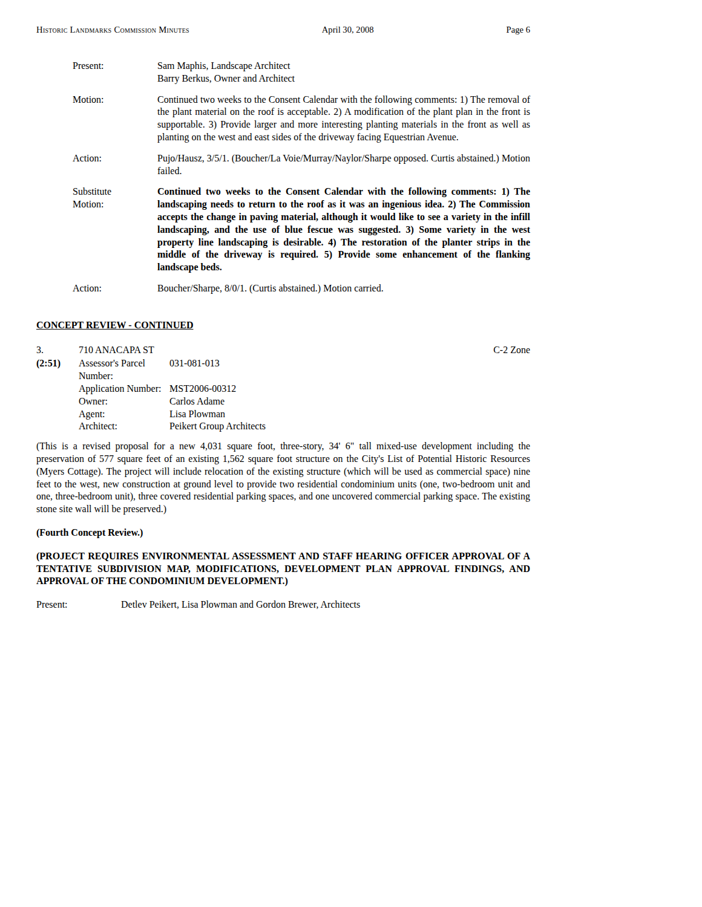Historic Landmarks Commission Minutes April 30, 2008 Page 6
Present:
Sam Maphis, Landscape Architect
Barry Berkus, Owner and Architect
Motion:
Continued two weeks to the Consent Calendar with the following comments: 1) The removal of the plant material on the roof is acceptable. 2) A modification of the plant plan in the front is supportable. 3) Provide larger and more interesting planting materials in the front as well as planting on the west and east sides of the driveway facing Equestrian Avenue.
Action:
Pujo/Hausz, 3/5/1. (Boucher/La Voie/Murray/Naylor/Sharpe opposed. Curtis abstained.) Motion failed.
Substitute
Motion:
Continued two weeks to the Consent Calendar with the following comments: 1) The landscaping needs to return to the roof as it was an ingenious idea. 2) The Commission accepts the change in paving material, although it would like to see a variety in the infill landscaping, and the use of blue fescue was suggested. 3) Some variety in the west property line landscaping is desirable. 4) The restoration of the planter strips in the middle of the driveway is required. 5) Provide some enhancement of the flanking landscape beds.
Action:
Boucher/Sharpe, 8/0/1. (Curtis abstained.) Motion carried.
CONCEPT REVIEW - CONTINUED
3.
710 ANACAPA ST
C-2 Zone
(2:51)
Assessor's Parcel Number:
031-081-013
Application Number:
MST2006-00312
Owner:
Carlos Adame
Agent:
Lisa Plowman
Architect:
Peikert Group Architects
(This is a revised proposal for a new 4,031 square foot, three-story, 34' 6" tall mixed-use development including the preservation of 577 square feet of an existing 1,562 square foot structure on the City's List of Potential Historic Resources (Myers Cottage). The project will include relocation of the existing structure (which will be used as commercial space) nine feet to the west, new construction at ground level to provide two residential condominium units (one, two-bedroom unit and one, three-bedroom unit), three covered residential parking spaces, and one uncovered commercial parking space. The existing stone site wall will be preserved.)
(Fourth Concept Review.)
(PROJECT REQUIRES ENVIRONMENTAL ASSESSMENT AND STAFF HEARING OFFICER APPROVAL OF A TENTATIVE SUBDIVISION MAP, MODIFICATIONS, DEVELOPMENT PLAN APPROVAL FINDINGS, AND APPROVAL OF THE CONDOMINIUM DEVELOPMENT.)
Present:
Detlev Peikert, Lisa Plowman and Gordon Brewer, Architects